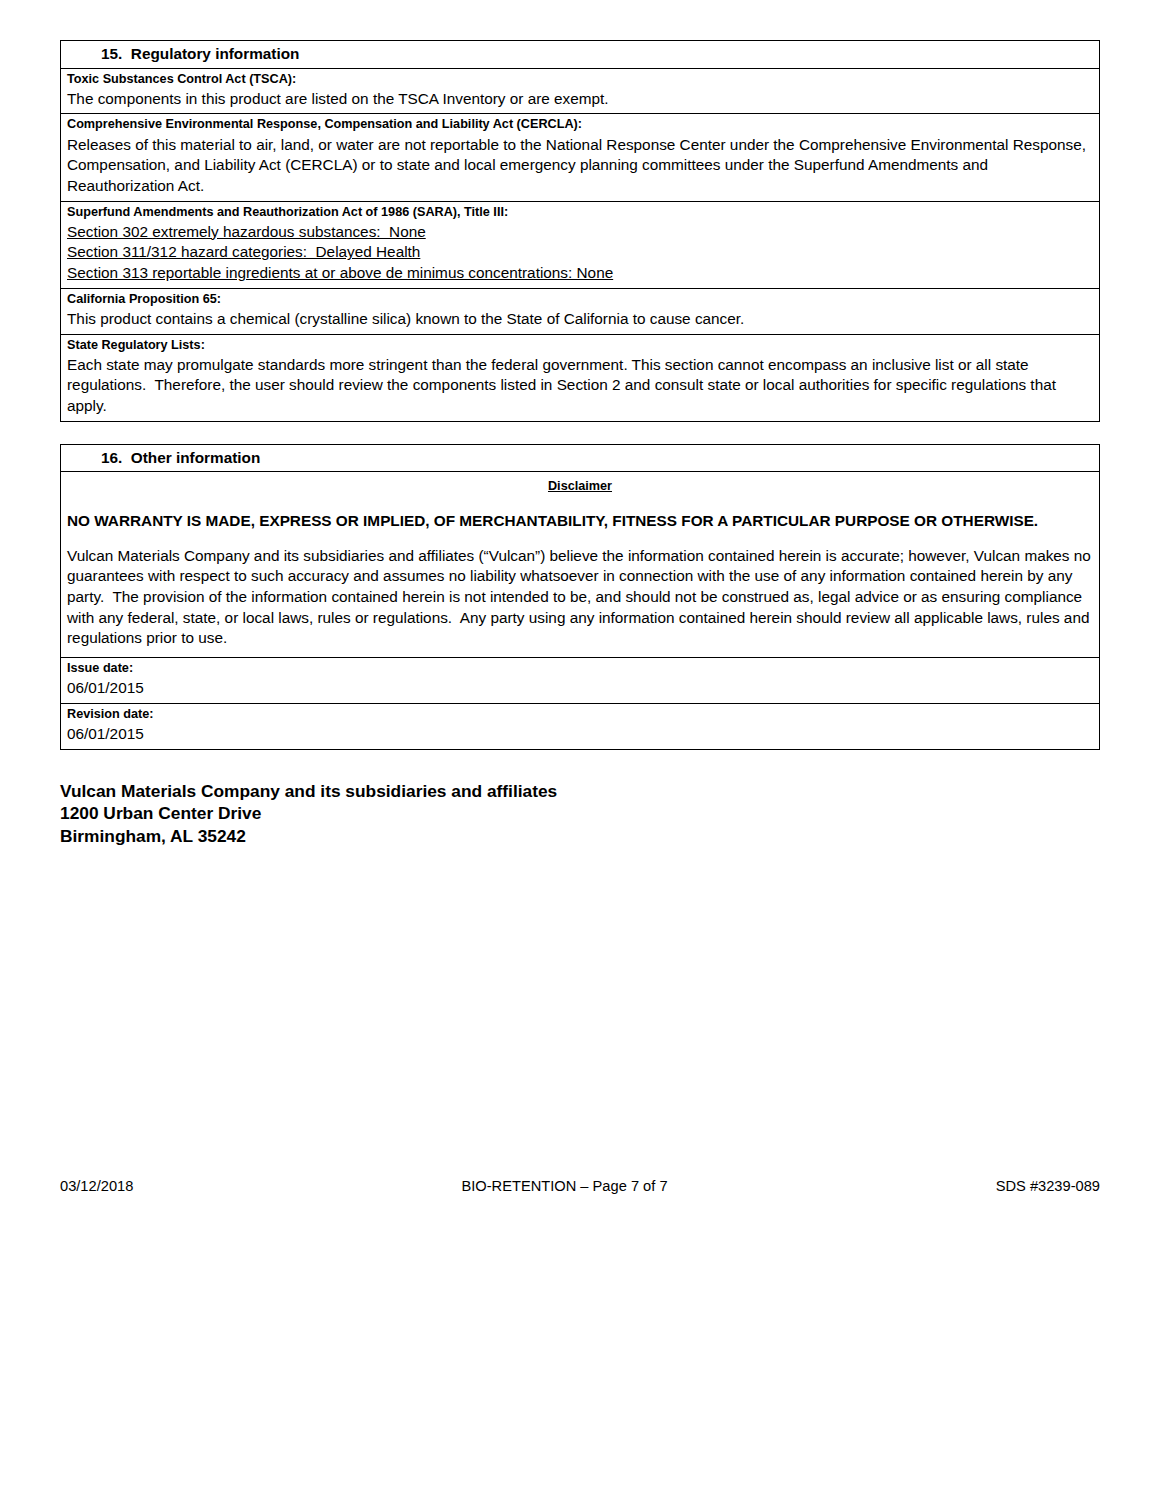15. Regulatory information
Toxic Substances Control Act (TSCA): The components in this product are listed on the TSCA Inventory or are exempt.
Comprehensive Environmental Response, Compensation and Liability Act (CERCLA): Releases of this material to air, land, or water are not reportable to the National Response Center under the Comprehensive Environmental Response, Compensation, and Liability Act (CERCLA) or to state and local emergency planning committees under the Superfund Amendments and Reauthorization Act.
Superfund Amendments and Reauthorization Act of 1986 (SARA), Title III: Section 302 extremely hazardous substances: None Section 311/312 hazard categories: Delayed Health Section 313 reportable ingredients at or above de minimus concentrations: None
California Proposition 65: This product contains a chemical (crystalline silica) known to the State of California to cause cancer.
State Regulatory Lists: Each state may promulgate standards more stringent than the federal government. This section cannot encompass an inclusive list or all state regulations. Therefore, the user should review the components listed in Section 2 and consult state or local authorities for specific regulations that apply.
16. Other information
Disclaimer
NO WARRANTY IS MADE, EXPRESS OR IMPLIED, OF MERCHANTABILITY, FITNESS FOR A PARTICULAR PURPOSE OR OTHERWISE.
Vulcan Materials Company and its subsidiaries and affiliates (“Vulcan”) believe the information contained herein is accurate; however, Vulcan makes no guarantees with respect to such accuracy and assumes no liability whatsoever in connection with the use of any information contained herein by any party. The provision of the information contained herein is not intended to be, and should not be construed as, legal advice or as ensuring compliance with any federal, state, or local laws, rules or regulations. Any party using any information contained herein should review all applicable laws, rules and regulations prior to use.
Issue date: 06/01/2015
Revision date: 06/01/2015
Vulcan Materials Company and its subsidiaries and affiliates
1200 Urban Center Drive
Birmingham, AL 35242
03/12/2018 BIO-RETENTION – Page 7 of 7 SDS #3239-089